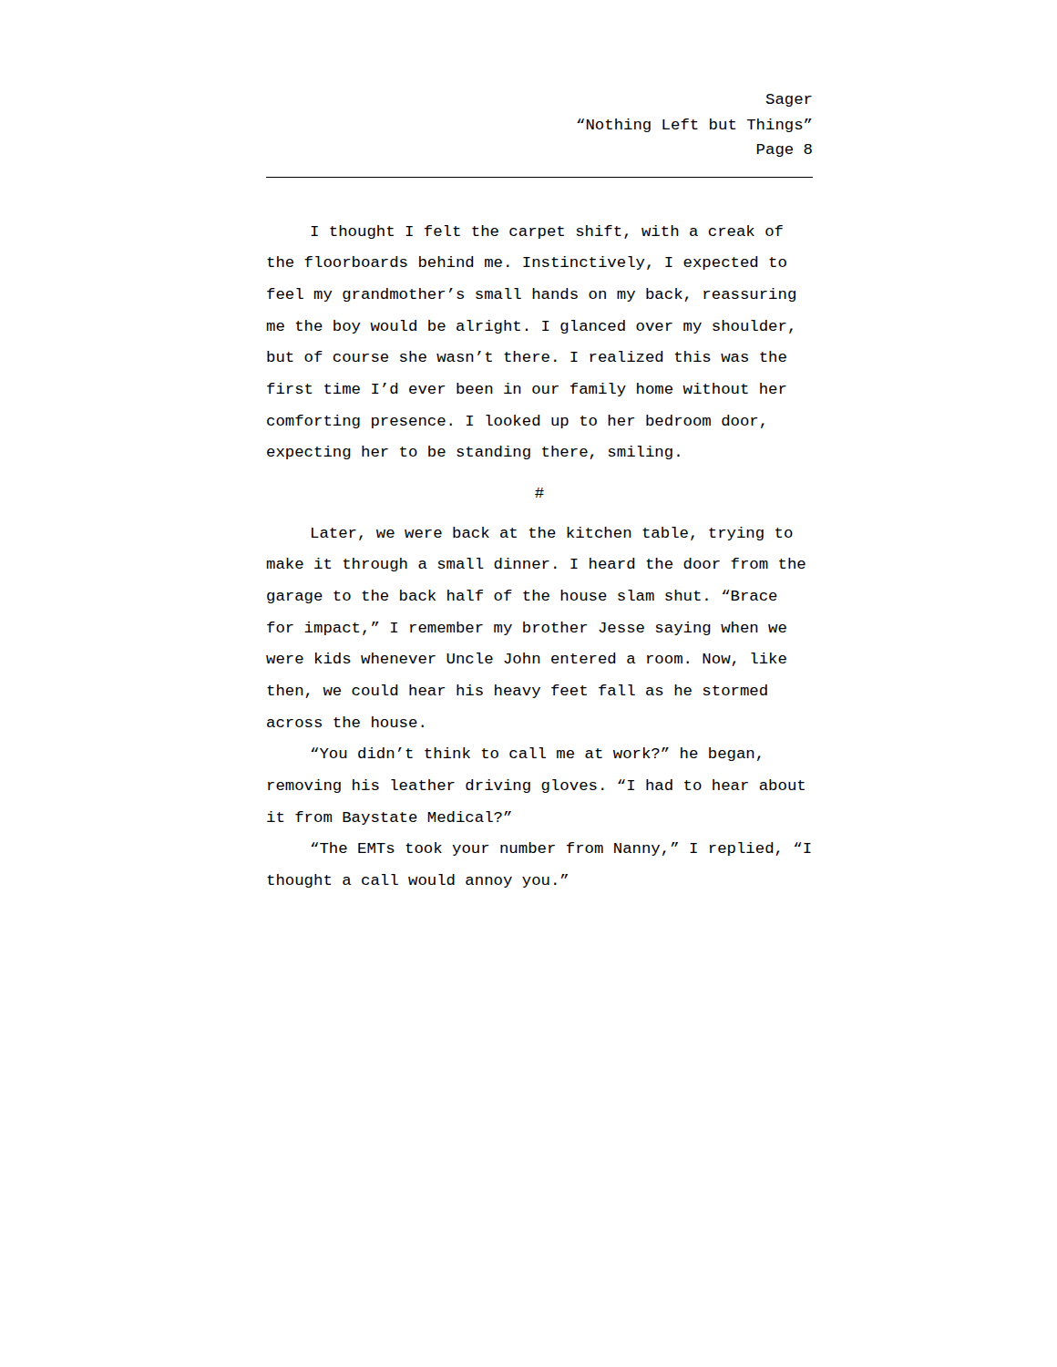Sager
“Nothing Left but Things”
Page 8
I thought I felt the carpet shift, with a creak of the floorboards behind me. Instinctively, I expected to feel my grandmother’s small hands on my back, reassuring me the boy would be alright. I glanced over my shoulder, but of course she wasn’t there. I realized this was the first time I’d ever been in our family home without her comforting presence. I looked up to her bedroom door, expecting her to be standing there, smiling.
#
Later, we were back at the kitchen table, trying to make it through a small dinner. I heard the door from the garage to the back half of the house slam shut. “Brace for impact,” I remember my brother Jesse saying when we were kids whenever Uncle John entered a room. Now, like then, we could hear his heavy feet fall as he stormed across the house.
“You didn’t think to call me at work?” he began, removing his leather driving gloves. “I had to hear about it from Baystate Medical?”
“The EMTs took your number from Nanny,” I replied, “I thought a call would annoy you.”